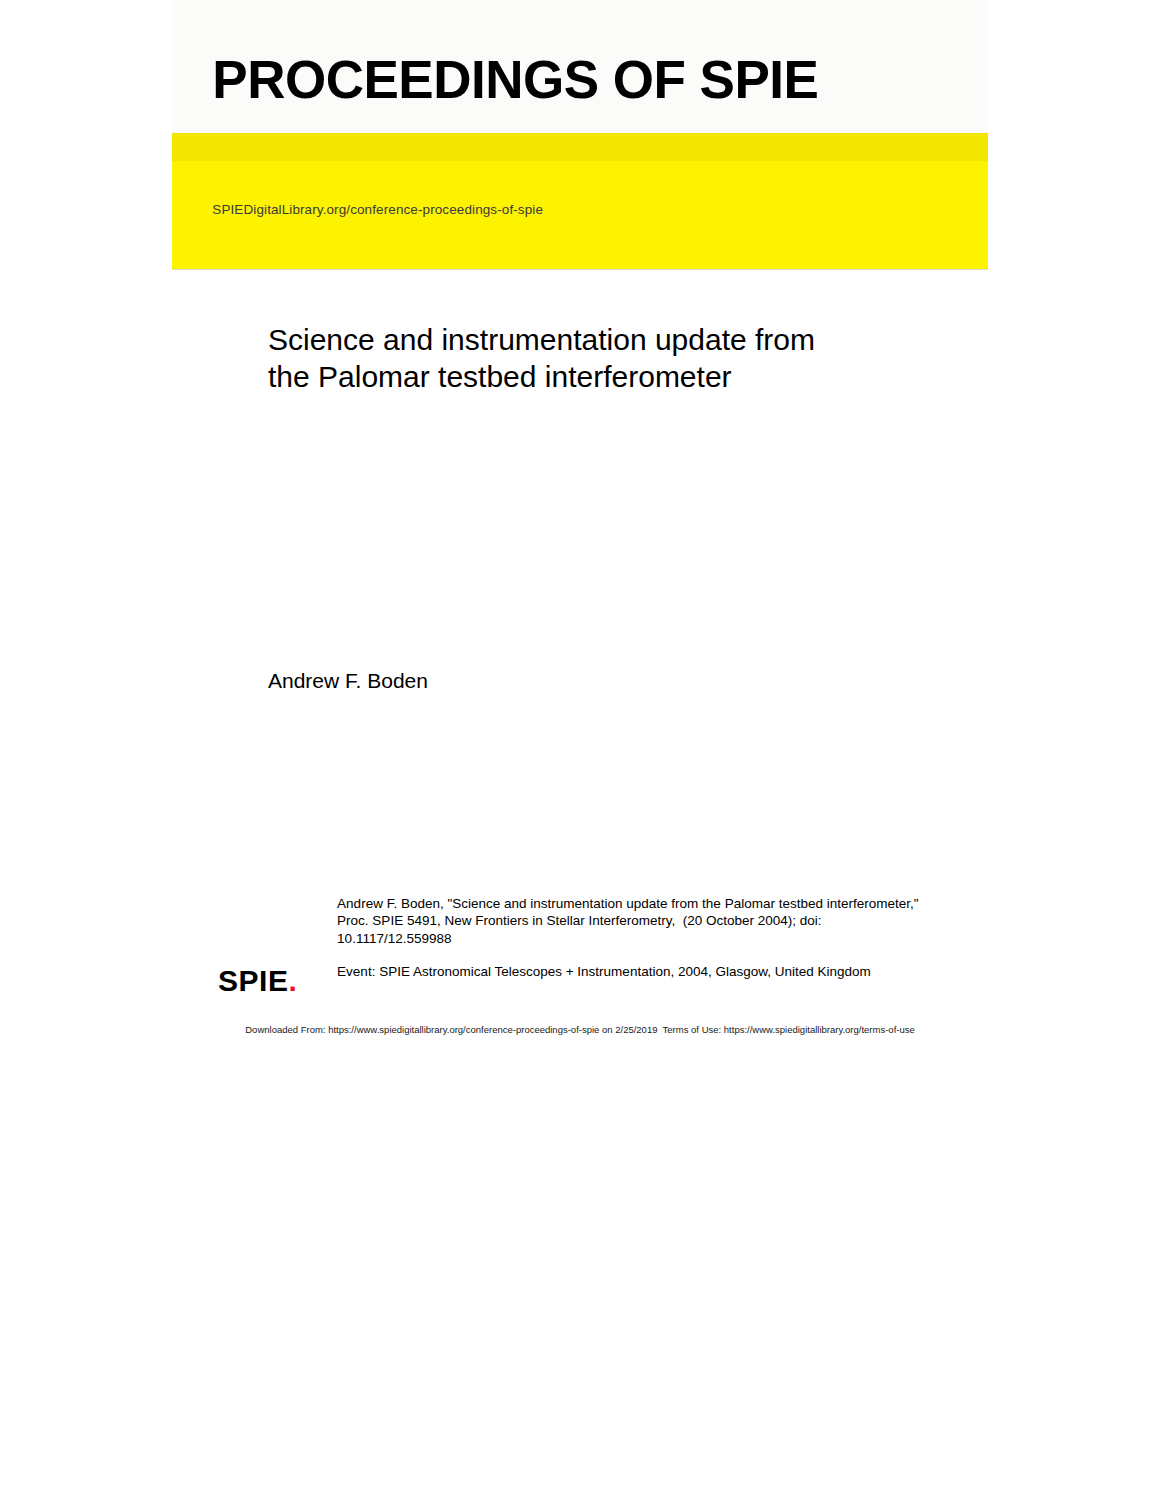PROCEEDINGS OF SPIE
SPIEDigitalLibrary.org/conference-proceedings-of-spie
Science and instrumentation update from the Palomar testbed interferometer
Andrew F. Boden
Andrew F. Boden, "Science and instrumentation update from the Palomar testbed interferometer," Proc. SPIE 5491, New Frontiers in Stellar Interferometry, (20 October 2004); doi: 10.1117/12.559988
Event: SPIE Astronomical Telescopes + Instrumentation, 2004, Glasgow, United Kingdom
SPIE.
Downloaded From: https://www.spiedigitallibrary.org/conference-proceedings-of-spie on 2/25/2019 Terms of Use: https://www.spiedigitallibrary.org/terms-of-use